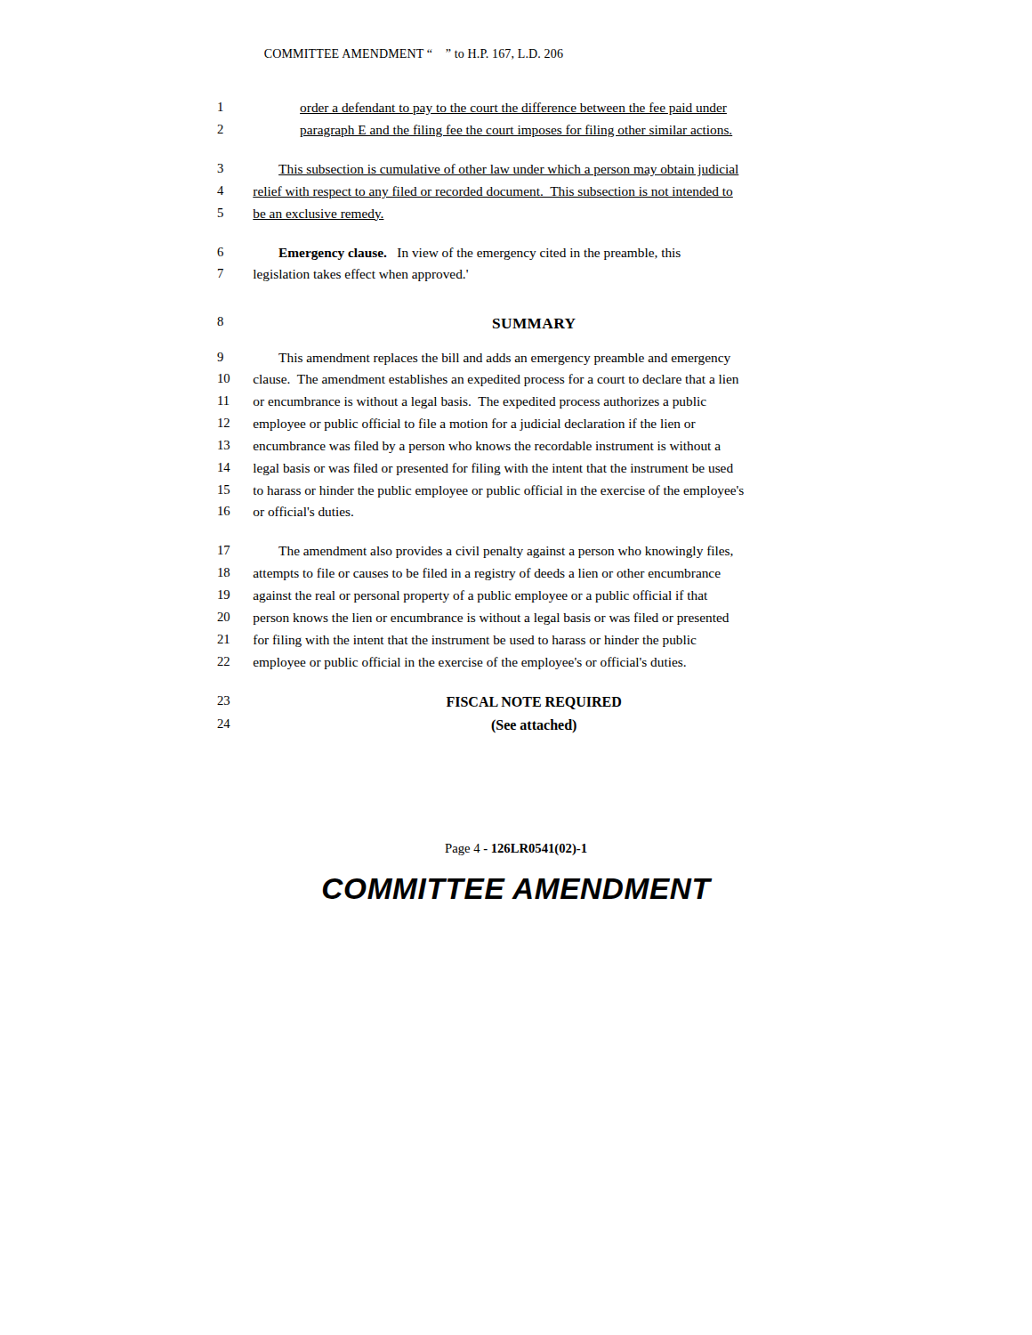COMMITTEE AMENDMENT “ ” to H.P. 167, L.D. 206
1
order a defendant to pay to the court the difference between the fee paid under
2
paragraph E and the filing fee the court imposes for filing other similar actions.
3
This subsection is cumulative of other law under which a person may obtain judicial
4
relief with respect to any filed or recorded document. This subsection is not intended to
5
be an exclusive remedy.
6
Emergency clause. In view of the emergency cited in the preamble, this
7
legislation takes effect when approved.'
8
SUMMARY
9
This amendment replaces the bill and adds an emergency preamble and emergency
10
clause. The amendment establishes an expedited process for a court to declare that a lien
11
or encumbrance is without a legal basis. The expedited process authorizes a public
12
employee or public official to file a motion for a judicial declaration if the lien or
13
encumbrance was filed by a person who knows the recordable instrument is without a
14
legal basis or was filed or presented for filing with the intent that the instrument be used
15
to harass or hinder the public employee or public official in the exercise of the employee's
16
or official's duties.
17
The amendment also provides a civil penalty against a person who knowingly files,
18
attempts to file or causes to be filed in a registry of deeds a lien or other encumbrance
19
against the real or personal property of a public employee or a public official if that
20
person knows the lien or encumbrance is without a legal basis or was filed or presented
21
for filing with the intent that the instrument be used to harass or hinder the public
22
employee or public official in the exercise of the employee's or official's duties.
23
FISCAL NOTE REQUIRED
24
(See attached)
Page 4 - 126LR0541(02)-1
COMMITTEE AMENDMENT